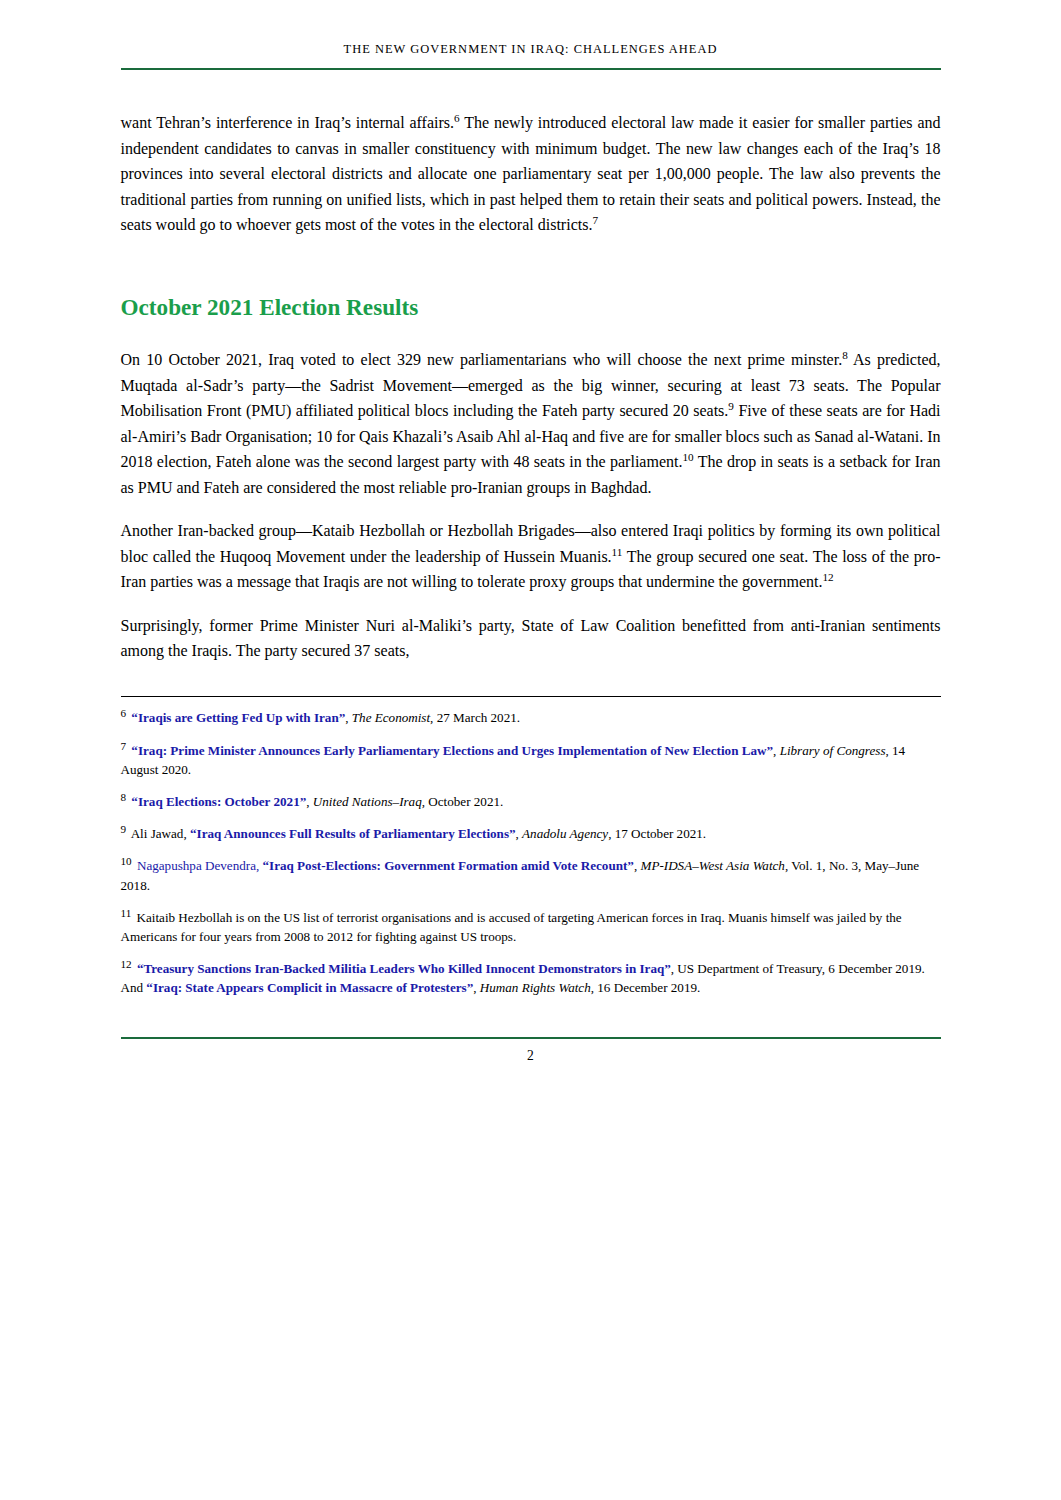The New Government in Iraq: Challenges Ahead
want Tehran’s interference in Iraq’s internal affairs.6 The newly introduced electoral law made it easier for smaller parties and independent candidates to canvas in smaller constituency with minimum budget. The new law changes each of the Iraq’s 18 provinces into several electoral districts and allocate one parliamentary seat per 1,00,000 people. The law also prevents the traditional parties from running on unified lists, which in past helped them to retain their seats and political powers. Instead, the seats would go to whoever gets most of the votes in the electoral districts.7
October 2021 Election Results
On 10 October 2021, Iraq voted to elect 329 new parliamentarians who will choose the next prime minster.8 As predicted, Muqtada al-Sadr’s party—the Sadrist Movement—emerged as the big winner, securing at least 73 seats. The Popular Mobilisation Front (PMU) affiliated political blocs including the Fateh party secured 20 seats.9 Five of these seats are for Hadi al-Amiri’s Badr Organisation; 10 for Qais Khazali’s Asaib Ahl al-Haq and five are for smaller blocs such as Sanad al-Watani. In 2018 election, Fateh alone was the second largest party with 48 seats in the parliament.10 The drop in seats is a setback for Iran as PMU and Fateh are considered the most reliable pro-Iranian groups in Baghdad.
Another Iran-backed group—Kataib Hezbollah or Hezbollah Brigades—also entered Iraqi politics by forming its own political bloc called the Huqooq Movement under the leadership of Hussein Muanis.11 The group secured one seat. The loss of the pro-Iran parties was a message that Iraqis are not willing to tolerate proxy groups that undermine the government.12
Surprisingly, former Prime Minister Nuri al-Maliki’s party, State of Law Coalition benefitted from anti-Iranian sentiments among the Iraqis. The party secured 37 seats,
6 “Iraqis are Getting Fed Up with Iran”, The Economist, 27 March 2021.
7 “Iraq: Prime Minister Announces Early Parliamentary Elections and Urges Implementation of New Election Law”, Library of Congress, 14 August 2020.
8 “Iraq Elections: October 2021”, United Nations–Iraq, October 2021.
9 Ali Jawad, “Iraq Announces Full Results of Parliamentary Elections”, Anadolu Agency, 17 October 2021.
10 Nagapushpa Devendra, “Iraq Post-Elections: Government Formation amid Vote Recount”, MP-IDSA–West Asia Watch, Vol. 1, No. 3, May–June 2018.
11 Kaitaib Hezbollah is on the US list of terrorist organisations and is accused of targeting American forces in Iraq. Muanis himself was jailed by the Americans for four years from 2008 to 2012 for fighting against US troops.
12 “Treasury Sanctions Iran-Backed Militia Leaders Who Killed Innocent Demonstrators in Iraq”, US Department of Treasury, 6 December 2019. And “Iraq: State Appears Complicit in Massacre of Protesters”, Human Rights Watch, 16 December 2019.
2